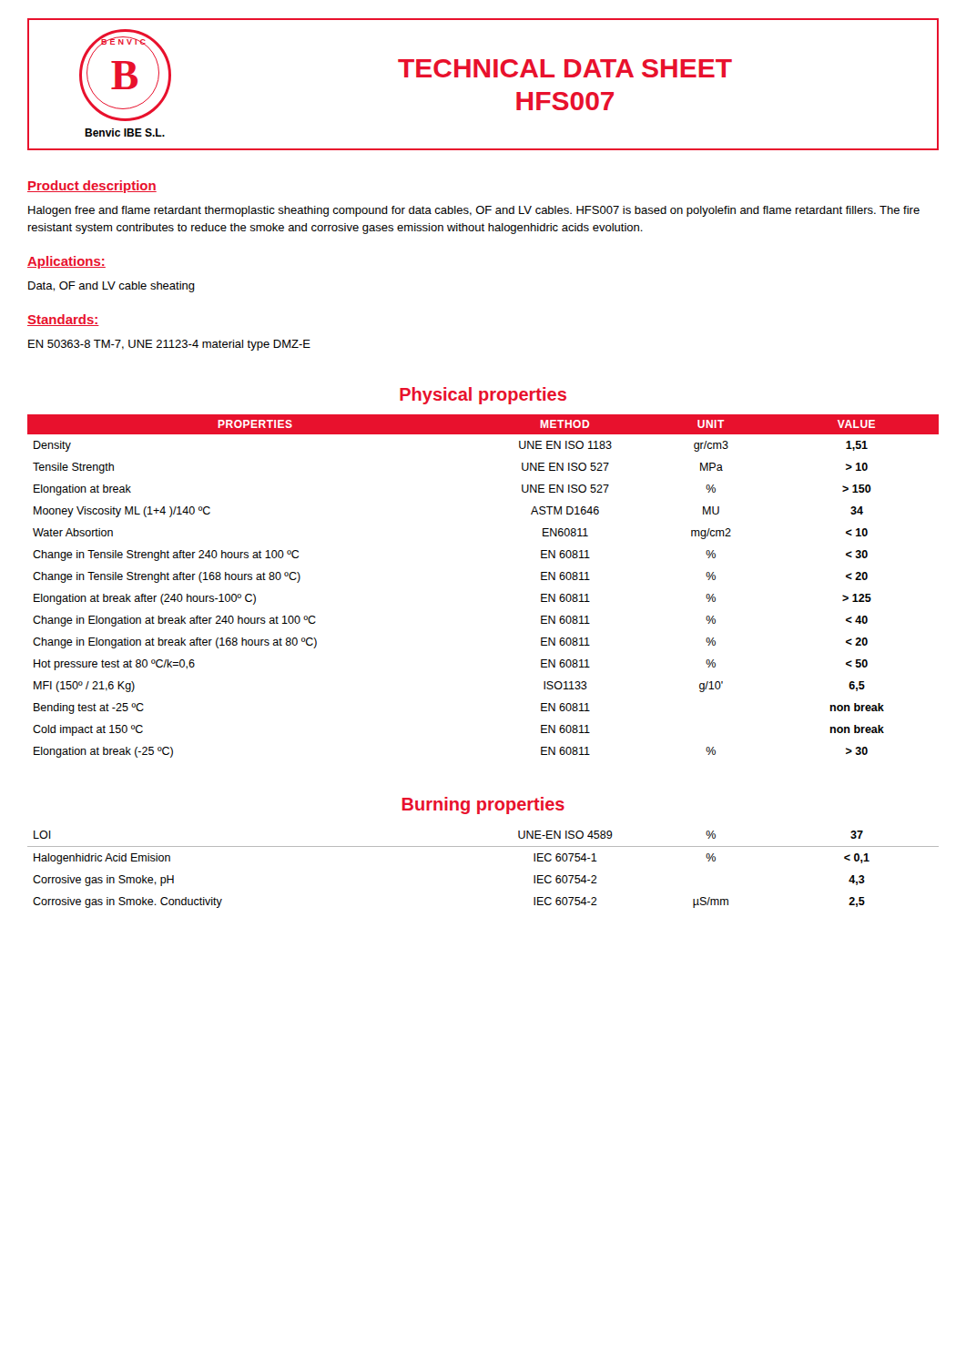BENVIC
B
Benvic IBE S.L.
TECHNICAL DATA SHEET
HFS007
Product description
Halogen free and flame retardant thermoplastic sheathing compound for data cables, OF and LV cables. HFS007 is based on polyolefin and flame retardant fillers. The fire resistant system contributes to reduce the smoke and corrosive gases emission without halogenhidric acids evolution.
Aplications:
Data, OF and LV cable sheating
Standards:
EN 50363-8 TM-7, UNE 21123-4 material type DMZ-E
Physical properties
| PROPERTIES | METHOD | UNIT | VALUE |
| --- | --- | --- | --- |
| Density | UNE EN ISO 1183 | gr/cm3 | 1,51 |
| Tensile Strength | UNE EN ISO 527 | MPa | > 10 |
| Elongation at break | UNE EN ISO 527 | % | > 150 |
| Mooney Viscosity ML (1+4 )/140 ºC | ASTM D1646 | MU | 34 |
| Water Absortion | EN60811 | mg/cm2 | < 10 |
| Change in Tensile Strenght after 240 hours at 100 ºC | EN 60811 | % | < 30 |
| Change in Tensile Strenght after (168 hours at 80 ºC) | EN 60811 | % | < 20 |
| Elongation at break after (240 hours-100º C) | EN 60811 | % | > 125 |
| Change in Elongation at break after 240 hours at 100 ºC | EN 60811 | % | < 40 |
| Change in Elongation at break after (168 hours at 80 ºC) | EN 60811 | % | < 20 |
| Hot pressure test at 80 ºC/k=0,6 | EN 60811 | % | < 50 |
| MFI (150º / 21,6 Kg) | ISO1133 | g/10' | 6,5 |
| Bending test at -25 ºC | EN 60811 | | non break |
| Cold impact at 150 ºC | EN 60811 | | non break |
| Elongation at break (-25 ºC) | EN 60811 | % | > 30 |
Burning properties
| LOI | UNE-EN ISO 4589 | % | 37 |
| Halogenhidric Acid Emision | IEC 60754-1 | % | < 0,1 |
| Corrosive gas in Smoke, pH | IEC 60754-2 | | 4,3 |
| Corrosive gas in Smoke. Conductivity | IEC 60754-2 | µS/mm | 2,5 |